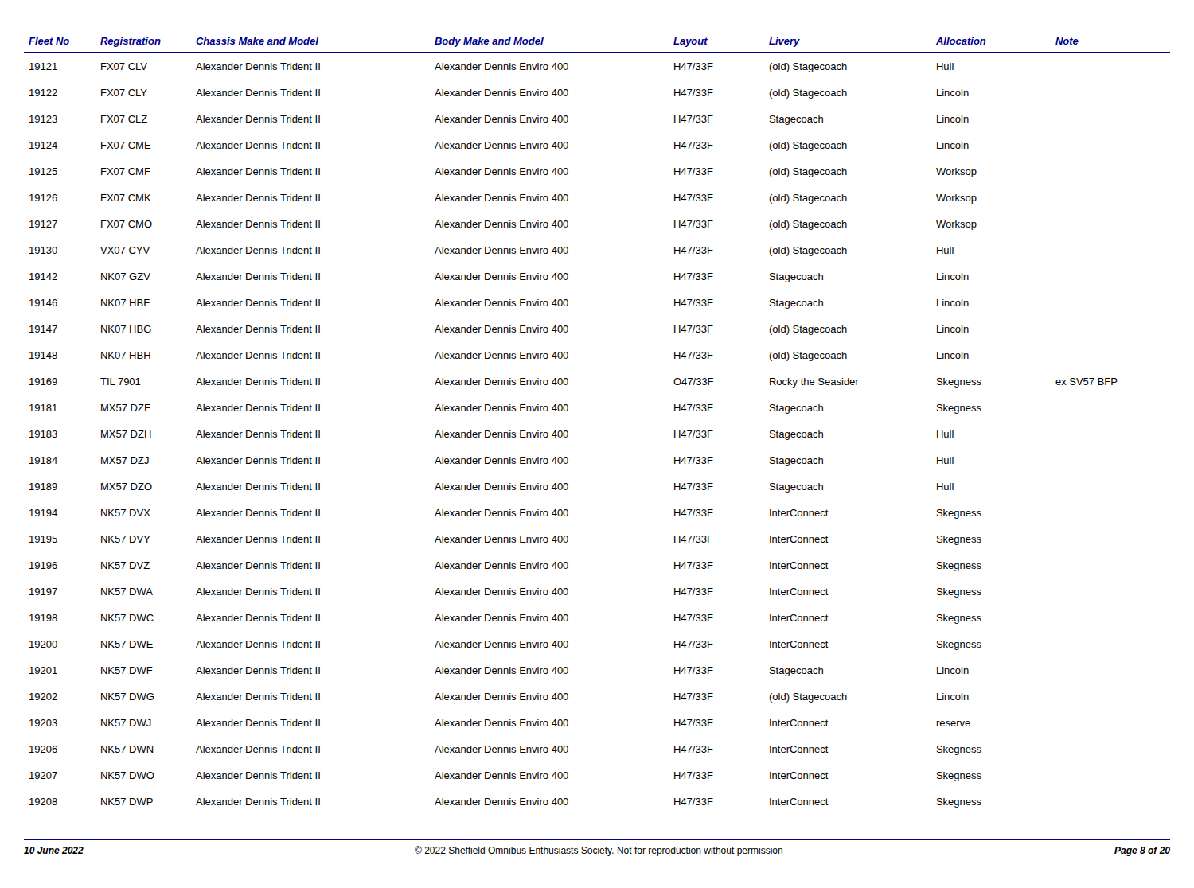| Fleet No | Registration | Chassis Make and Model | Body Make and Model | Layout | Livery | Allocation | Note |
| --- | --- | --- | --- | --- | --- | --- | --- |
| 19121 | FX07 CLV | Alexander Dennis Trident II | Alexander Dennis Enviro 400 | H47/33F | (old) Stagecoach | Hull | |
| 19122 | FX07 CLY | Alexander Dennis Trident II | Alexander Dennis Enviro 400 | H47/33F | (old) Stagecoach | Lincoln | |
| 19123 | FX07 CLZ | Alexander Dennis Trident II | Alexander Dennis Enviro 400 | H47/33F | Stagecoach | Lincoln | |
| 19124 | FX07 CME | Alexander Dennis Trident II | Alexander Dennis Enviro 400 | H47/33F | (old) Stagecoach | Lincoln | |
| 19125 | FX07 CMF | Alexander Dennis Trident II | Alexander Dennis Enviro 400 | H47/33F | (old) Stagecoach | Worksop | |
| 19126 | FX07 CMK | Alexander Dennis Trident II | Alexander Dennis Enviro 400 | H47/33F | (old) Stagecoach | Worksop | |
| 19127 | FX07 CMO | Alexander Dennis Trident II | Alexander Dennis Enviro 400 | H47/33F | (old) Stagecoach | Worksop | |
| 19130 | VX07 CYV | Alexander Dennis Trident II | Alexander Dennis Enviro 400 | H47/33F | (old) Stagecoach | Hull | |
| 19142 | NK07 GZV | Alexander Dennis Trident II | Alexander Dennis Enviro 400 | H47/33F | Stagecoach | Lincoln | |
| 19146 | NK07 HBF | Alexander Dennis Trident II | Alexander Dennis Enviro 400 | H47/33F | Stagecoach | Lincoln | |
| 19147 | NK07 HBG | Alexander Dennis Trident II | Alexander Dennis Enviro 400 | H47/33F | (old) Stagecoach | Lincoln | |
| 19148 | NK07 HBH | Alexander Dennis Trident II | Alexander Dennis Enviro 400 | H47/33F | (old) Stagecoach | Lincoln | |
| 19169 | TIL 7901 | Alexander Dennis Trident II | Alexander Dennis Enviro 400 | O47/33F | Rocky the Seasider | Skegness | ex SV57 BFP |
| 19181 | MX57 DZF | Alexander Dennis Trident II | Alexander Dennis Enviro 400 | H47/33F | Stagecoach | Skegness | |
| 19183 | MX57 DZH | Alexander Dennis Trident II | Alexander Dennis Enviro 400 | H47/33F | Stagecoach | Hull | |
| 19184 | MX57 DZJ | Alexander Dennis Trident II | Alexander Dennis Enviro 400 | H47/33F | Stagecoach | Hull | |
| 19189 | MX57 DZO | Alexander Dennis Trident II | Alexander Dennis Enviro 400 | H47/33F | Stagecoach | Hull | |
| 19194 | NK57 DVX | Alexander Dennis Trident II | Alexander Dennis Enviro 400 | H47/33F | InterConnect | Skegness | |
| 19195 | NK57 DVY | Alexander Dennis Trident II | Alexander Dennis Enviro 400 | H47/33F | InterConnect | Skegness | |
| 19196 | NK57 DVZ | Alexander Dennis Trident II | Alexander Dennis Enviro 400 | H47/33F | InterConnect | Skegness | |
| 19197 | NK57 DWA | Alexander Dennis Trident II | Alexander Dennis Enviro 400 | H47/33F | InterConnect | Skegness | |
| 19198 | NK57 DWC | Alexander Dennis Trident II | Alexander Dennis Enviro 400 | H47/33F | InterConnect | Skegness | |
| 19200 | NK57 DWE | Alexander Dennis Trident II | Alexander Dennis Enviro 400 | H47/33F | InterConnect | Skegness | |
| 19201 | NK57 DWF | Alexander Dennis Trident II | Alexander Dennis Enviro 400 | H47/33F | Stagecoach | Lincoln | |
| 19202 | NK57 DWG | Alexander Dennis Trident II | Alexander Dennis Enviro 400 | H47/33F | (old) Stagecoach | Lincoln | |
| 19203 | NK57 DWJ | Alexander Dennis Trident II | Alexander Dennis Enviro 400 | H47/33F | InterConnect | reserve | |
| 19206 | NK57 DWN | Alexander Dennis Trident II | Alexander Dennis Enviro 400 | H47/33F | InterConnect | Skegness | |
| 19207 | NK57 DWO | Alexander Dennis Trident II | Alexander Dennis Enviro 400 | H47/33F | InterConnect | Skegness | |
| 19208 | NK57 DWP | Alexander Dennis Trident II | Alexander Dennis Enviro 400 | H47/33F | InterConnect | Skegness | |
10 June 2022
© 2022 Sheffield Omnibus Enthusiasts Society. Not for reproduction without permission
Page 8 of 20